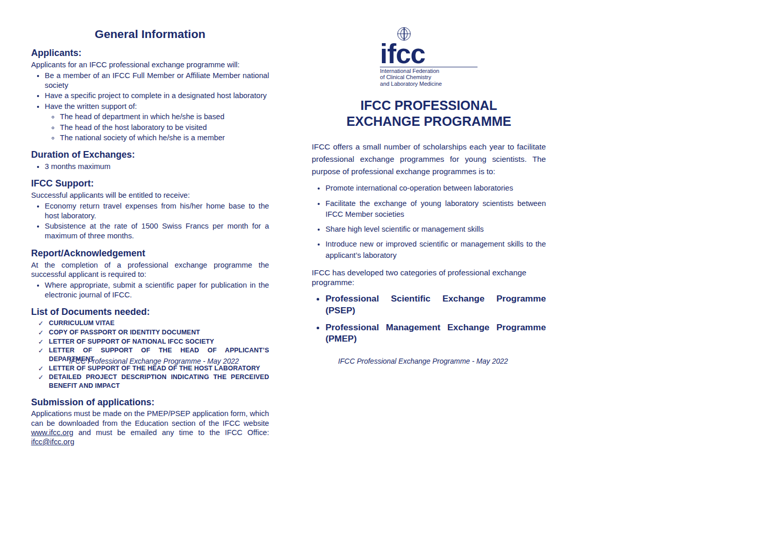General Information
Applicants:
Applicants for an IFCC professional exchange programme will:
Be a member of an IFCC Full Member or Affiliate Member national society
Have a specific project to complete in a designated host laboratory
Have the written support of:
The head of department in which he/she is based
The head of the host laboratory to be visited
The national society of which he/she is a member
Duration of Exchanges:
3 months maximum
IFCC Support:
Successful applicants will be entitled to receive:
Economy return travel expenses from his/her home base to the host laboratory.
Subsistence at the rate of 1500 Swiss Francs per month for a maximum of three months.
Report/Acknowledgement
At the completion of a professional exchange programme the successful applicant is required to:
Where appropriate, submit a scientific paper for publication in the electronic journal of IFCC.
List of Documents needed:
Curriculum Vitae
Copy of passport or identity document
Letter of support of national IFCC society
Letter of support of the head of applicant’s department
Letter of support of the head of the host laboratory
Detailed project description indicating the perceived benefit and impact
Submission of applications:
Applications must be made on the PMEP/PSEP application form, which can be downloaded from the Education section of the IFCC website www.ifcc.org and must be emailed any time to the IFCC Office: ifcc@ifcc.org
IFCC Professional Exchange Programme - May 2022
ifcc
International Federation
of Clinical Chemistry
and Laboratory Medicine
IFCC PROFESSIONAL
EXCHANGE PROGRAMME
IFCC offers a small number of scholarships each year to facilitate professional exchange programmes for young scientists. The purpose of professional exchange programmes is to:
Promote international co-operation between laboratories
Facilitate the exchange of young laboratory scientists between IFCC Member societies
Share high level scientific or management skills
Introduce new or improved scientific or management skills to the applicant’s laboratory
IFCC has developed two categories of professional exchange programme:
Professional Scientific Exchange Programme (PSEP)
Professional Management Exchange Programme (PMEP)
IFCC Professional Exchange Programme - May 2022